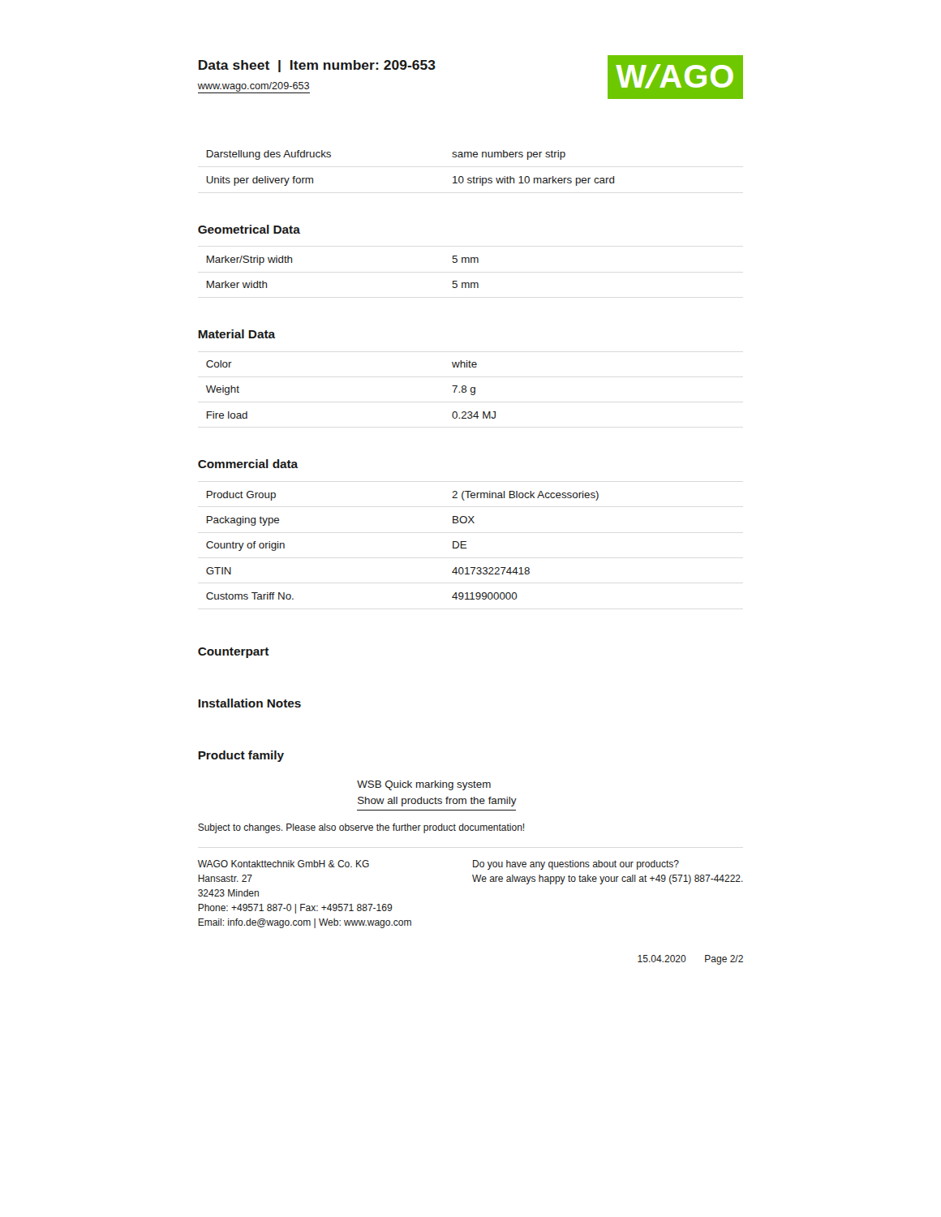Data sheet | Item number: 209-653
www.wago.com/209-653
W/AGO
| Darstellung des Aufdrucks | same numbers per strip |
| Units per delivery form | 10 strips with 10 markers per card |
Geometrical Data
| Marker/Strip width | 5 mm |
| Marker width | 5 mm |
Material Data
| Color | white |
| Weight | 7.8 g |
| Fire load | 0.234 MJ |
Commercial data
| Product Group | 2 (Terminal Block Accessories) |
| Packaging type | BOX |
| Country of origin | DE |
| GTIN | 4017332274418 |
| Customs Tariff No. | 49119900000 |
Counterpart
Installation Notes
Product family
WSB Quick marking system
Show all products from the family
Subject to changes. Please also observe the further product documentation!
WAGO Kontakttechnik GmbH & Co. KG
Hansastr. 27
32423 Minden
Phone: +49571 887-0 | Fax: +49571 887-169
Email: info.de@wago.com | Web: www.wago.com
Do you have any questions about our products?
We are always happy to take your call at +49 (571) 887-44222.
15.04.2020 Page 2/2